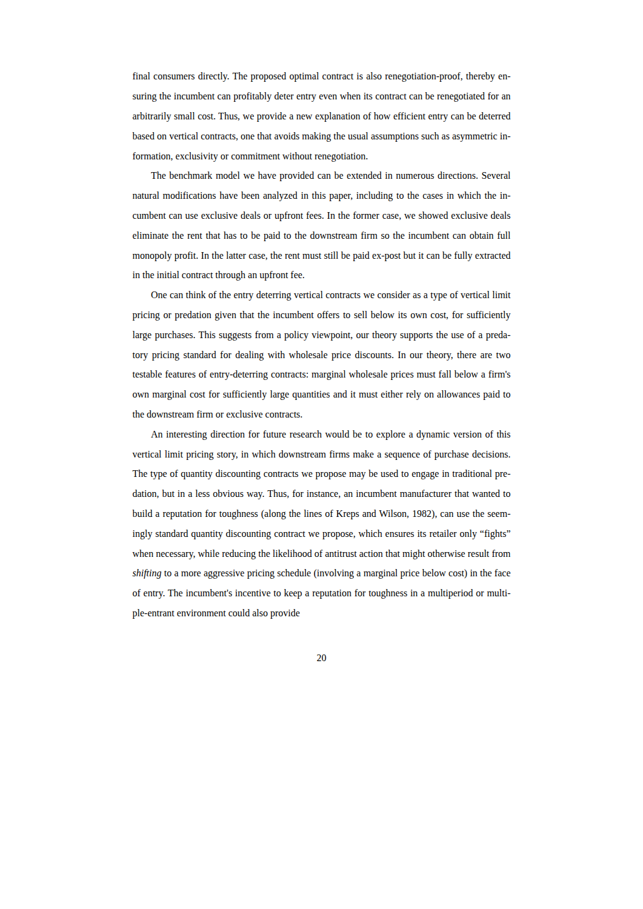final consumers directly. The proposed optimal contract is also renegotiation-proof, thereby ensuring the incumbent can profitably deter entry even when its contract can be renegotiated for an arbitrarily small cost. Thus, we provide a new explanation of how efficient entry can be deterred based on vertical contracts, one that avoids making the usual assumptions such as asymmetric information, exclusivity or commitment without renegotiation.
The benchmark model we have provided can be extended in numerous directions. Several natural modifications have been analyzed in this paper, including to the cases in which the incumbent can use exclusive deals or upfront fees. In the former case, we showed exclusive deals eliminate the rent that has to be paid to the downstream firm so the incumbent can obtain full monopoly profit. In the latter case, the rent must still be paid ex-post but it can be fully extracted in the initial contract through an upfront fee.
One can think of the entry deterring vertical contracts we consider as a type of vertical limit pricing or predation given that the incumbent offers to sell below its own cost, for sufficiently large purchases. This suggests from a policy viewpoint, our theory supports the use of a predatory pricing standard for dealing with wholesale price discounts. In our theory, there are two testable features of entry-deterring contracts: marginal wholesale prices must fall below a firm's own marginal cost for sufficiently large quantities and it must either rely on allowances paid to the downstream firm or exclusive contracts.
An interesting direction for future research would be to explore a dynamic version of this vertical limit pricing story, in which downstream firms make a sequence of purchase decisions. The type of quantity discounting contracts we propose may be used to engage in traditional predation, but in a less obvious way. Thus, for instance, an incumbent manufacturer that wanted to build a reputation for toughness (along the lines of Kreps and Wilson, 1982), can use the seemingly standard quantity discounting contract we propose, which ensures its retailer only “fights” when necessary, while reducing the likelihood of antitrust action that might otherwise result from shifting to a more aggressive pricing schedule (involving a marginal price below cost) in the face of entry. The incumbent's incentive to keep a reputation for toughness in a multiperiod or multiple-entrant environment could also provide
20